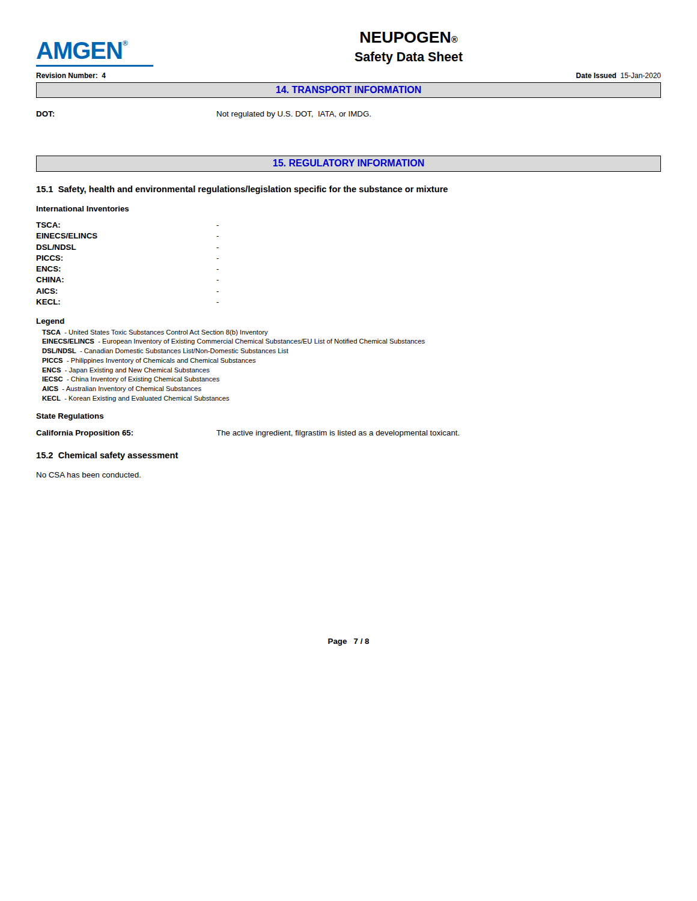AMGEN®
NEUPOGEN®
Safety Data Sheet
Revision Number: 4
Date Issued 15-Jan-2020
14. TRANSPORT INFORMATION
DOT:
Not regulated by U.S. DOT, IATA, or IMDG.
15. REGULATORY INFORMATION
15.1 Safety, health and environmental regulations/legislation specific for the substance or mixture
International Inventories
| TSCA: | - |
| EINECS/ELINCS | - |
| DSL/NDSL | - |
| PICCS: | - |
| ENCS: | - |
| CHINA: | - |
| AICS: | - |
| KECL: | - |
Legend
TSCA - United States Toxic Substances Control Act Section 8(b) Inventory
EINECS/ELINCS - European Inventory of Existing Commercial Chemical Substances/EU List of Notified Chemical Substances
DSL/NDSL - Canadian Domestic Substances List/Non-Domestic Substances List
PICCS - Philippines Inventory of Chemicals and Chemical Substances
ENCS - Japan Existing and New Chemical Substances
IECSC - China Inventory of Existing Chemical Substances
AICS - Australian Inventory of Chemical Substances
KECL - Korean Existing and Evaluated Chemical Substances
State Regulations
California Proposition 65:
The active ingredient, filgrastim is listed as a developmental toxicant.
15.2 Chemical safety assessment
No CSA has been conducted.
Page 7 / 8